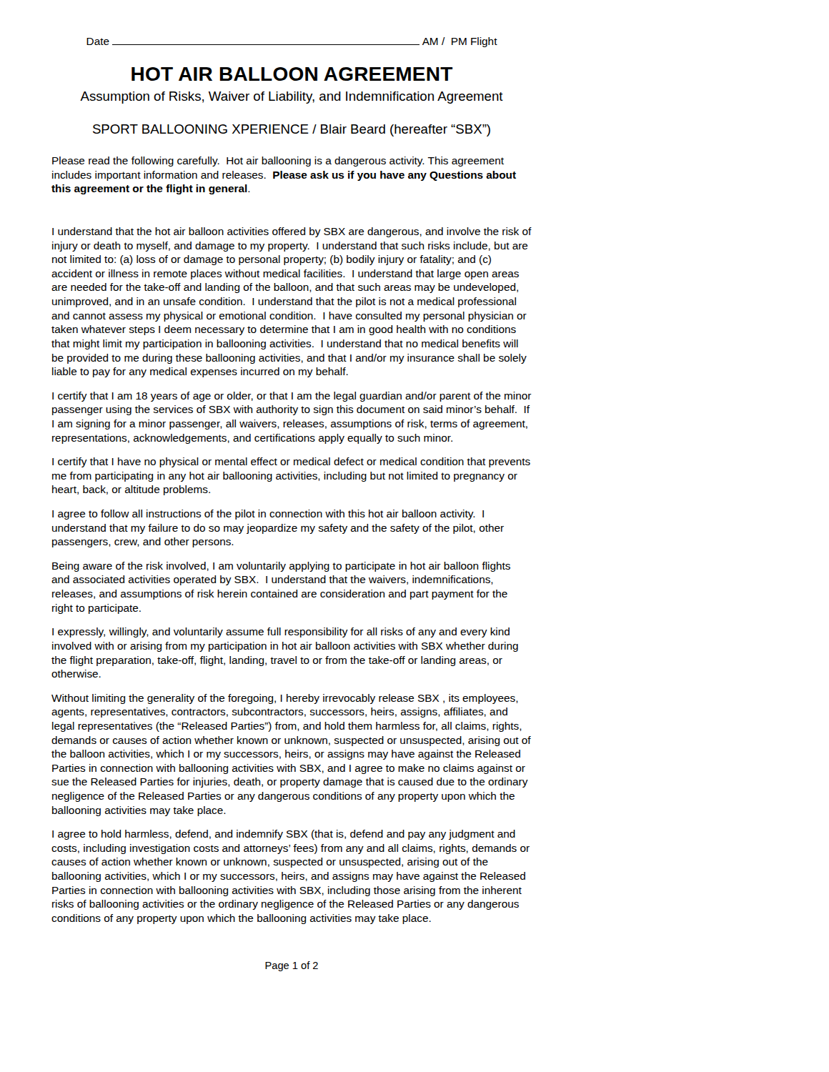Date AM / PM Flight
HOT AIR BALLOON AGREEMENT
Assumption of Risks, Waiver of Liability, and Indemnification Agreement
SPORT BALLOONING XPERIENCE / Blair Beard (hereafter “SBX”)
Please read the following carefully. Hot air ballooning is a dangerous activity. This agreement includes important information and releases. Please ask us if you have any Questions about this agreement or the flight in general.
I understand that the hot air balloon activities offered by SBX are dangerous, and involve the risk of injury or death to myself, and damage to my property. I understand that such risks include, but are not limited to: (a) loss of or damage to personal property; (b) bodily injury or fatality; and (c) accident or illness in remote places without medical facilities. I understand that large open areas are needed for the take-off and landing of the balloon, and that such areas may be undeveloped, unimproved, and in an unsafe condition. I understand that the pilot is not a medical professional and cannot assess my physical or emotional condition. I have consulted my personal physician or taken whatever steps I deem necessary to determine that I am in good health with no conditions that might limit my participation in ballooning activities. I understand that no medical benefits will be provided to me during these ballooning activities, and that I and/or my insurance shall be solely liable to pay for any medical expenses incurred on my behalf.
I certify that I am 18 years of age or older, or that I am the legal guardian and/or parent of the minor passenger using the services of SBX with authority to sign this document on said minor’s behalf. If I am signing for a minor passenger, all waivers, releases, assumptions of risk, terms of agreement, representations, acknowledgements, and certifications apply equally to such minor.
I certify that I have no physical or mental effect or medical defect or medical condition that prevents me from participating in any hot air ballooning activities, including but not limited to pregnancy or heart, back, or altitude problems.
I agree to follow all instructions of the pilot in connection with this hot air balloon activity. I understand that my failure to do so may jeopardize my safety and the safety of the pilot, other passengers, crew, and other persons.
Being aware of the risk involved, I am voluntarily applying to participate in hot air balloon flights and associated activities operated by SBX. I understand that the waivers, indemnifications, releases, and assumptions of risk herein contained are consideration and part payment for the right to participate.
I expressly, willingly, and voluntarily assume full responsibility for all risks of any and every kind involved with or arising from my participation in hot air balloon activities with SBX whether during the flight preparation, take-off, flight, landing, travel to or from the take-off or landing areas, or otherwise.
Without limiting the generality of the foregoing, I hereby irrevocably release SBX , its employees, agents, representatives, contractors, subcontractors, successors, heirs, assigns, affiliates, and legal representatives (the “Released Parties”) from, and hold them harmless for, all claims, rights, demands or causes of action whether known or unknown, suspected or unsuspected, arising out of the balloon activities, which I or my successors, heirs, or assigns may have against the Released Parties in connection with ballooning activities with SBX, and I agree to make no claims against or sue the Released Parties for injuries, death, or property damage that is caused due to the ordinary negligence of the Released Parties or any dangerous conditions of any property upon which the ballooning activities may take place.
I agree to hold harmless, defend, and indemnify SBX (that is, defend and pay any judgment and costs, including investigation costs and attorneys’ fees) from any and all claims, rights, demands or causes of action whether known or unknown, suspected or unsuspected, arising out of the ballooning activities, which I or my successors, heirs, and assigns may have against the Released Parties in connection with ballooning activities with SBX, including those arising from the inherent risks of ballooning activities or the ordinary negligence of the Released Parties or any dangerous conditions of any property upon which the ballooning activities may take place.
Page 1 of 2